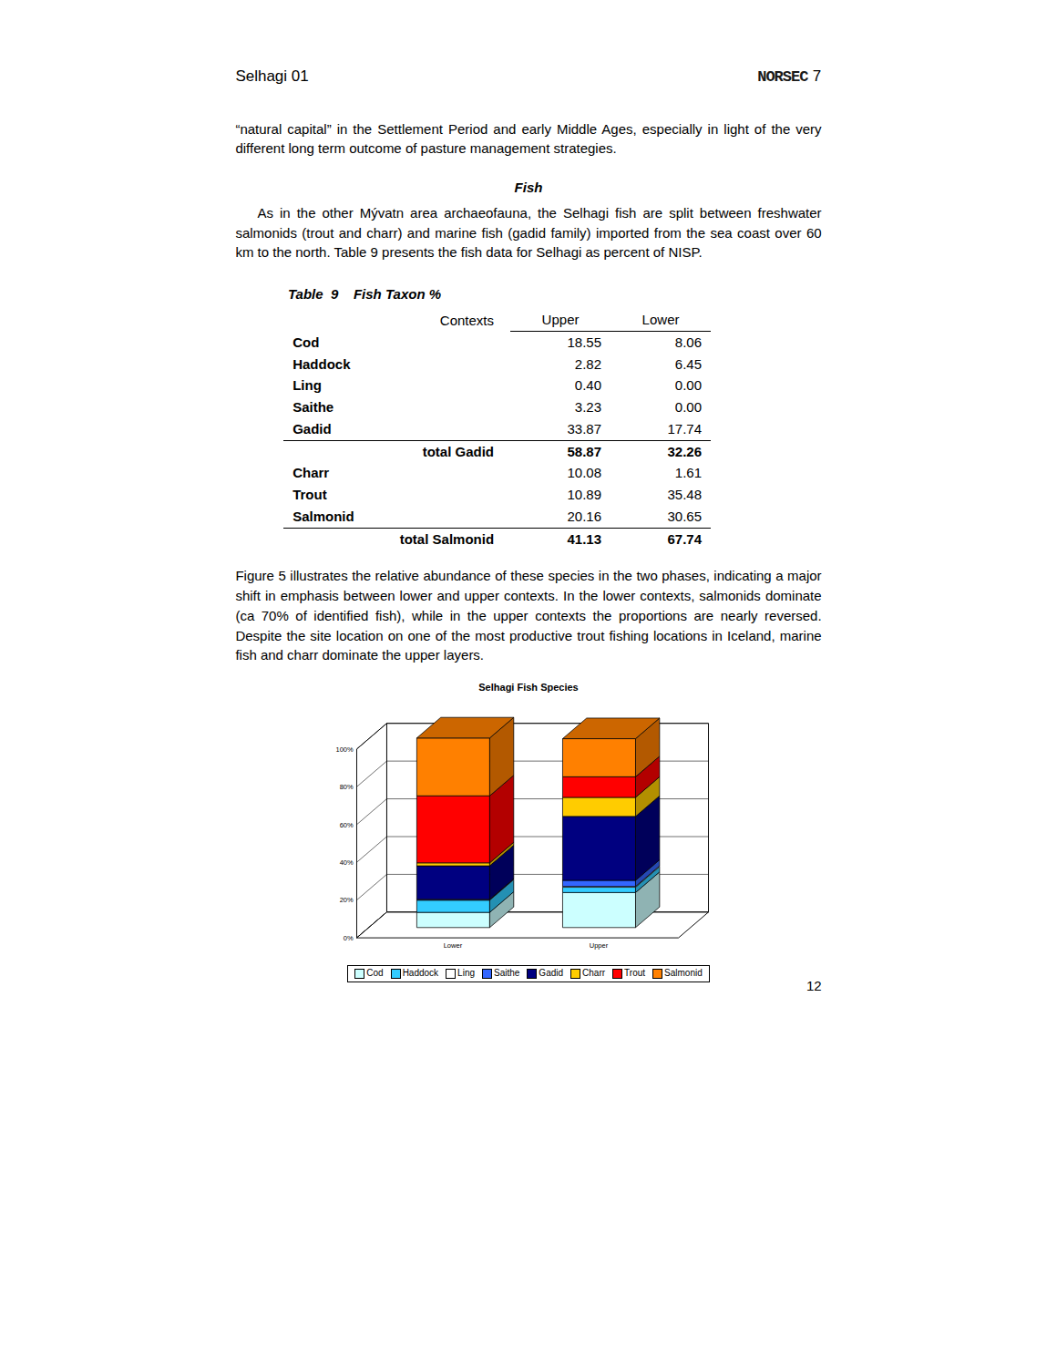Selhagi 01
NORSEC 7
“natural capital” in the Settlement Period and early Middle Ages, especially in light of the very different long term outcome of pasture management strategies.
Fish
As in the other Mývatn area archaeofauna, the Selhagi fish are split between freshwater salmonids (trout and charr) and marine fish (gadid family) imported from the sea coast over 60 km to the north. Table 9 presents the fish data for Selhagi as percent of NISP.
Table 9 Fish Taxon %
| Contexts | Upper | Lower |
| --- | --- | --- |
| Cod | | 18.55 | 8.06 |
| Haddock | | 2.82 | 6.45 |
| Ling | | 0.40 | 0.00 |
| Saithe | | 3.23 | 0.00 |
| Gadid | | 33.87 | 17.74 |
| | total Gadid | 58.87 | 32.26 |
| Charr | | 10.08 | 1.61 |
| Trout | | 10.89 | 35.48 |
| Salmonid | | 20.16 | 30.65 |
| | total Salmonid | 41.13 | 67.74 |
Figure 5 illustrates the relative abundance of these species in the two phases, indicating a major shift in emphasis between lower and upper contexts. In the lower contexts, salmonids dominate (ca 70% of identified fish), while in the upper contexts the proportions are nearly reversed. Despite the site location on one of the most productive trout fishing locations in Iceland, marine fish and charr dominate the upper layers.
Selhagi Fish Species
100% 80% 60% 40% 20% 0% Lower Upper
Cod Haddock Ling Saithe Gadid Charr Trout Salmonid
12